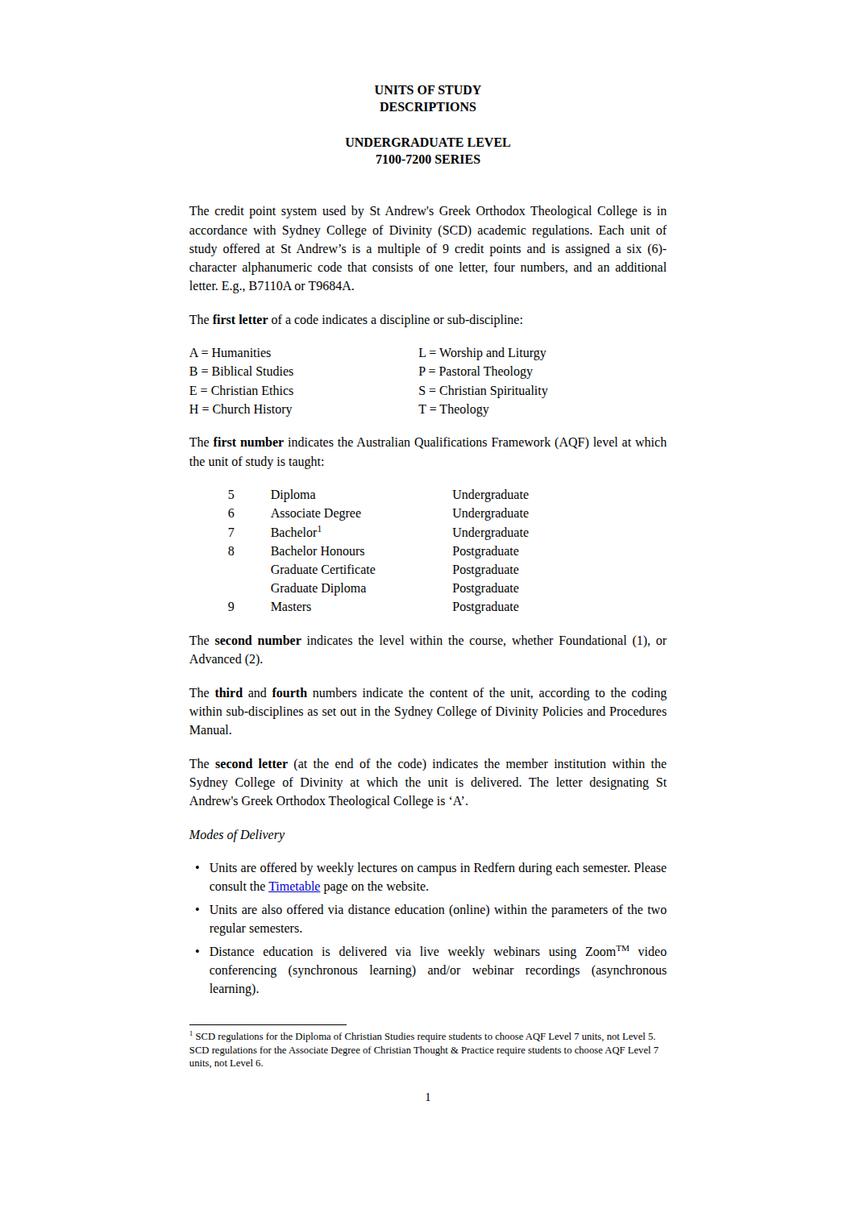UNITS OF STUDY
DESCRIPTIONS
UNDERGRADUATE LEVEL
7100-7200 SERIES
The credit point system used by St Andrew's Greek Orthodox Theological College is in accordance with Sydney College of Divinity (SCD) academic regulations. Each unit of study offered at St Andrew’s is a multiple of 9 credit points and is assigned a six (6)-character alphanumeric code that consists of one letter, four numbers, and an additional letter. E.g., B7110A or T9684A.
The first letter of a code indicates a discipline or sub-discipline:
| A = Humanities | L = Worship and Liturgy |
| B = Biblical Studies | P = Pastoral Theology |
| E = Christian Ethics | S = Christian Spirituality |
| H = Church History | T = Theology |
The first number indicates the Australian Qualifications Framework (AQF) level at which the unit of study is taught:
| 5 | Diploma | Undergraduate |
| 6 | Associate Degree | Undergraduate |
| 7 | Bachelor 1 | Undergraduate |
| 8 | Bachelor Honours | Postgraduate |
| | Graduate Certificate | Postgraduate |
| | Graduate Diploma | Postgraduate |
| 9 | Masters | Postgraduate |
The second number indicates the level within the course, whether Foundational (1), or Advanced (2).
The third and fourth numbers indicate the content of the unit, according to the coding within sub-disciplines as set out in the Sydney College of Divinity Policies and Procedures Manual.
The second letter (at the end of the code) indicates the member institution within the Sydney College of Divinity at which the unit is delivered. The letter designating St Andrew's Greek Orthodox Theological College is ‘A’.
Modes of Delivery
Units are offered by weekly lectures on campus in Redfern during each semester. Please consult the Timetable page on the website.
Units are also offered via distance education (online) within the parameters of the two regular semesters.
Distance education is delivered via live weekly webinars using ZoomTM video conferencing (synchronous learning) and/or webinar recordings (asynchronous learning).
1 SCD regulations for the Diploma of Christian Studies require students to choose AQF Level 7 units, not Level 5. SCD regulations for the Associate Degree of Christian Thought & Practice require students to choose AQF Level 7 units, not Level 6.
1